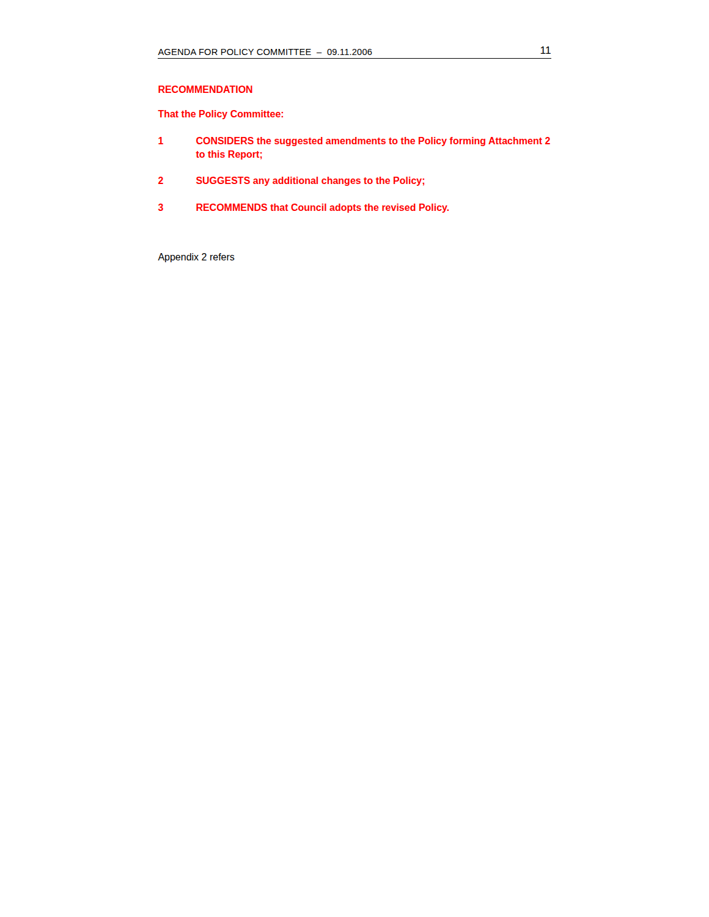AGENDA FOR POLICY COMMITTEE – 09.11.2006
11
RECOMMENDATION
That the Policy Committee:
1 CONSIDERS the suggested amendments to the Policy forming Attachment 2 to this Report;
2 SUGGESTS any additional changes to the Policy;
3 RECOMMENDS that Council adopts the revised Policy.
Appendix 2 refers